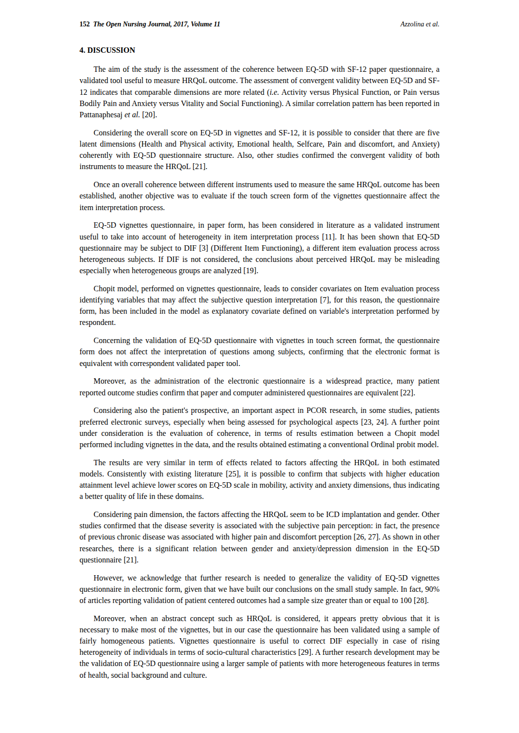152 The Open Nursing Journal, 2017, Volume 11
Azzolina et al.
4. DISCUSSION
The aim of the study is the assessment of the coherence between EQ-5D with SF-12 paper questionnaire, a validated tool useful to measure HRQoL outcome. The assessment of convergent validity between EQ-5D and SF-12 indicates that comparable dimensions are more related (i.e. Activity versus Physical Function, or Pain versus Bodily Pain and Anxiety versus Vitality and Social Functioning). A similar correlation pattern has been reported in Pattanaphesaj et al. [20].
Considering the overall score on EQ-5D in vignettes and SF-12, it is possible to consider that there are five latent dimensions (Health and Physical activity, Emotional health, Selfcare, Pain and discomfort, and Anxiety) coherently with EQ-5D questionnaire structure. Also, other studies confirmed the convergent validity of both instruments to measure the HRQoL [21].
Once an overall coherence between different instruments used to measure the same HRQoL outcome has been established, another objective was to evaluate if the touch screen form of the vignettes questionnaire affect the item interpretation process.
EQ-5D vignettes questionnaire, in paper form, has been considered in literature as a validated instrument useful to take into account of heterogeneity in item interpretation process [11]. It has been shown that EQ-5D questionnaire may be subject to DIF [3] (Different Item Functioning), a different item evaluation process across heterogeneous subjects. If DIF is not considered, the conclusions about perceived HRQoL may be misleading especially when heterogeneous groups are analyzed [19].
Chopit model, performed on vignettes questionnaire, leads to consider covariates on Item evaluation process identifying variables that may affect the subjective question interpretation [7], for this reason, the questionnaire form, has been included in the model as explanatory covariate defined on variable's interpretation performed by respondent.
Concerning the validation of EQ-5D questionnaire with vignettes in touch screen format, the questionnaire form does not affect the interpretation of questions among subjects, confirming that the electronic format is equivalent with correspondent validated paper tool.
Moreover, as the administration of the electronic questionnaire is a widespread practice, many patient reported outcome studies confirm that paper and computer administered questionnaires are equivalent [22].
Considering also the patient's prospective, an important aspect in PCOR research, in some studies, patients preferred electronic surveys, especially when being assessed for psychological aspects [23, 24]. A further point under consideration is the evaluation of coherence, in terms of results estimation between a Chopit model performed including vignettes in the data, and the results obtained estimating a conventional Ordinal probit model.
The results are very similar in term of effects related to factors affecting the HRQoL in both estimated models. Consistently with existing literature [25], it is possible to confirm that subjects with higher education attainment level achieve lower scores on EQ-5D scale in mobility, activity and anxiety dimensions, thus indicating a better quality of life in these domains.
Considering pain dimension, the factors affecting the HRQoL seem to be ICD implantation and gender. Other studies confirmed that the disease severity is associated with the subjective pain perception: in fact, the presence of previous chronic disease was associated with higher pain and discomfort perception [26, 27]. As shown in other researches, there is a significant relation between gender and anxiety/depression dimension in the EQ-5D questionnaire [21].
However, we acknowledge that further research is needed to generalize the validity of EQ-5D vignettes questionnaire in electronic form, given that we have built our conclusions on the small study sample. In fact, 90% of articles reporting validation of patient centered outcomes had a sample size greater than or equal to 100 [28].
Moreover, when an abstract concept such as HRQoL is considered, it appears pretty obvious that it is necessary to make most of the vignettes, but in our case the questionnaire has been validated using a sample of fairly homogeneous patients. Vignettes questionnaire is useful to correct DIF especially in case of rising heterogeneity of individuals in terms of socio-cultural characteristics [29]. A further research development may be the validation of EQ-5D questionnaire using a larger sample of patients with more heterogeneous features in terms of health, social background and culture.